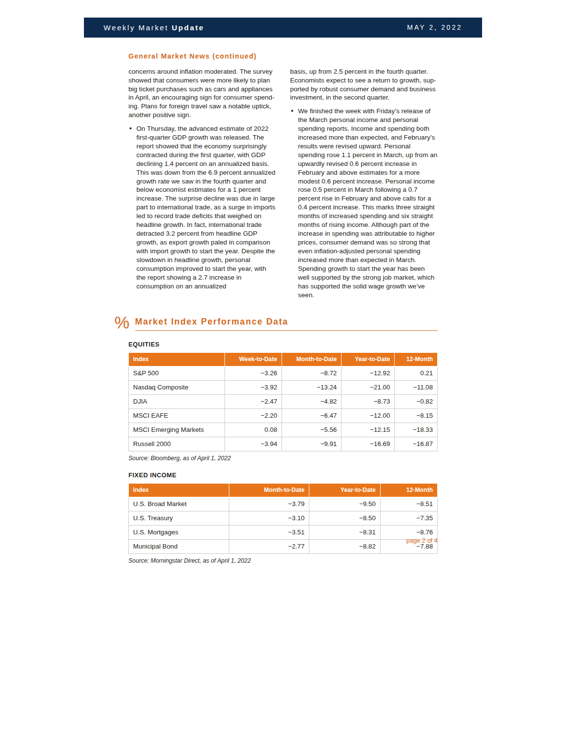Weekly Market Update
MAY 2, 2022
General Market News (continued)
concerns around inflation moderated. The survey showed that consumers were more likely to plan big ticket purchases such as cars and appliances in April, an encouraging sign for consumer spending. Plans for foreign travel saw a notable uptick, another positive sign.
On Thursday, the advanced estimate of 2022 first-quarter GDP growth was released. The report showed that the economy surprisingly contracted during the first quarter, with GDP declining 1.4 percent on an annualized basis. This was down from the 6.9 percent annualized growth rate we saw in the fourth quarter and below economist estimates for a 1 percent increase. The surprise decline was due in large part to international trade, as a surge in imports led to record trade deficits that weighed on headline growth. In fact, international trade detracted 3.2 percent from headline GDP growth, as export growth paled in comparison with import growth to start the year. Despite the slowdown in headline growth, personal consumption improved to start the year, with the report showing a 2.7 increase in consumption on an annualized
basis, up from 2.5 percent in the fourth quarter. Economists expect to see a return to growth, supported by robust consumer demand and business investment, in the second quarter.
We finished the week with Friday’s release of the March personal income and personal spending reports. Income and spending both increased more than expected, and February’s results were revised upward. Personal spending rose 1.1 percent in March, up from an upwardly revised 0.6 percent increase in February and above estimates for a more modest 0.6 percent increase. Personal income rose 0.5 percent in March following a 0.7 percent rise in February and above calls for a 0.4 percent increase. This marks three straight months of increased spending and six straight months of rising income. Although part of the increase in spending was attributable to higher prices, consumer demand was so strong that even inflation-adjusted personal spending increased more than expected in March. Spending growth to start the year has been well supported by the strong job market, which has supported the solid wage growth we’ve seen.
%
Market Index Performance Data
EQUITIES
| Index | Week-to-Date | Month-to-Date | Year-to-Date | 12-Month |
| --- | --- | --- | --- | --- |
| S&P 500 | −3.26 | −8.72 | −12.92 | 0.21 |
| Nasdaq Composite | −3.92 | −13.24 | −21.00 | −11.08 |
| DJIA | −2.47 | −4.82 | −8.73 | −0.82 |
| MSCI EAFE | −2.20 | −6.47 | −12.00 | −8.15 |
| MSCI Emerging Markets | 0.08 | −5.56 | −12.15 | −18.33 |
| Russell 2000 | −3.94 | −9.91 | −16.69 | −16.87 |
Source: Bloomberg, as of April 1, 2022
FIXED INCOME
| Index | Month-to-Date | Year-to-Date | 12-Month |
| --- | --- | --- | --- |
| U.S. Broad Market | −3.79 | −9.50 | −8.51 |
| U.S. Treasury | −3.10 | −8.50 | −7.35 |
| U.S. Mortgages | −3.51 | −8.31 | −8.76 |
| Municipal Bond | −2.77 | −8.82 | −7.88 |
Source: Morningstar Direct, as of April 1, 2022
page 2 of 4